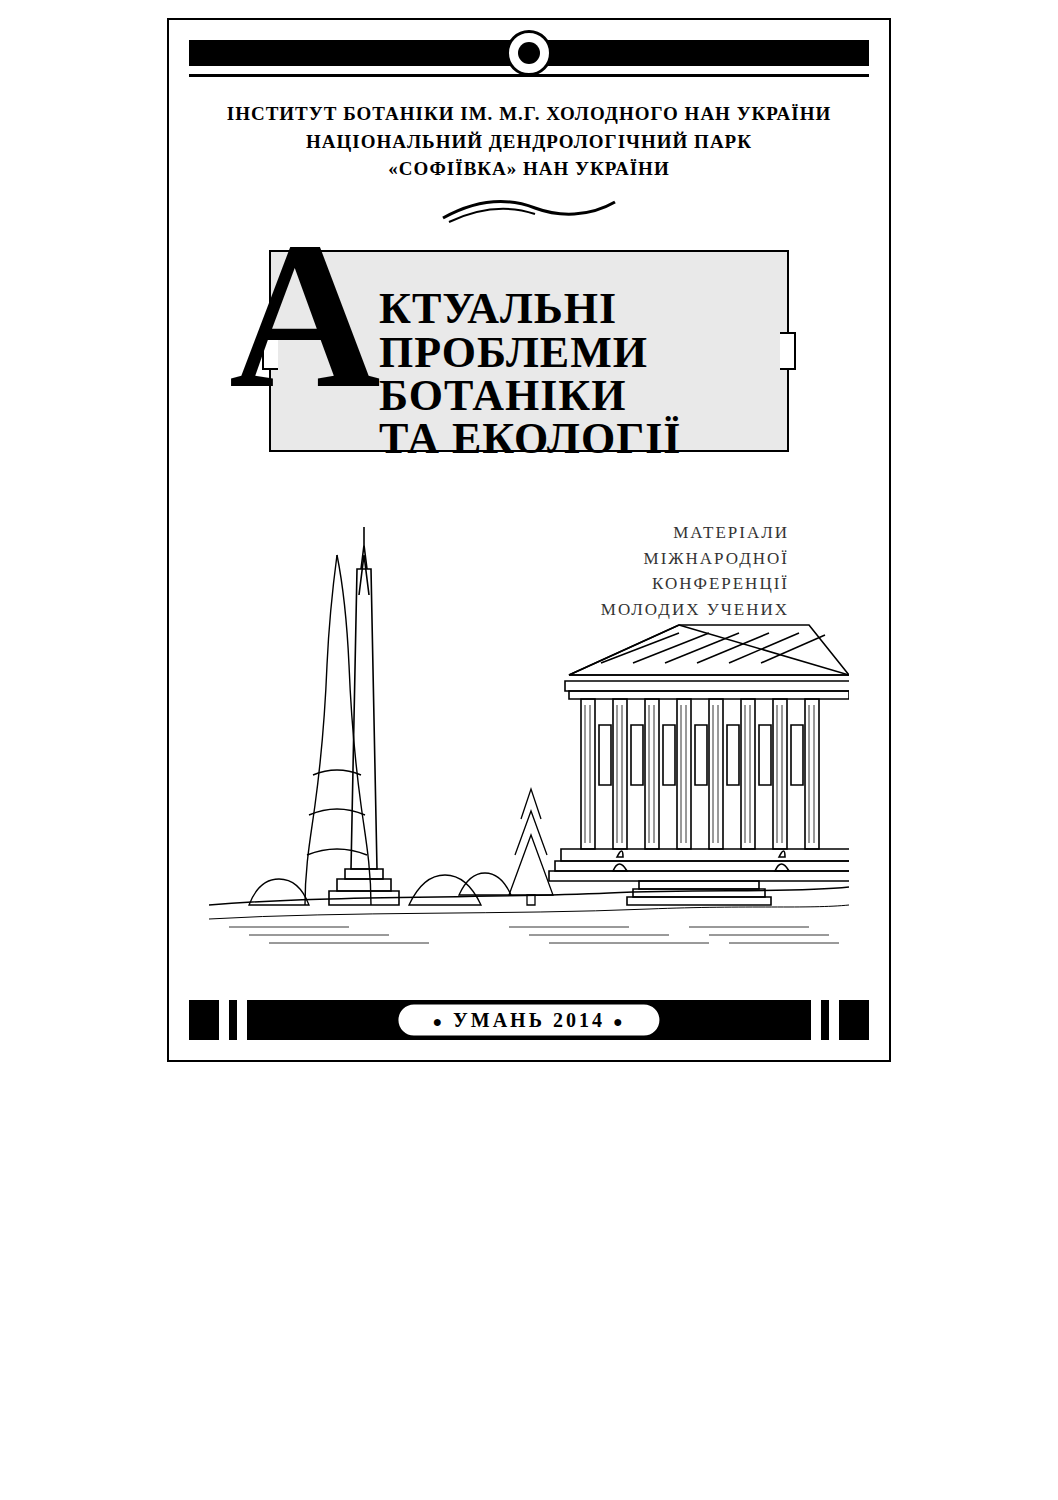Інститут ботаніки ім. М.Г. Холодного НАН України
Національний дендрологічний парк
«Софіївка» НАН України
А
ктуальні
проблеми
ботаніки
та екології
Матеріали
міжнародної
конференції
молодих учених
● Умань 2014 ●